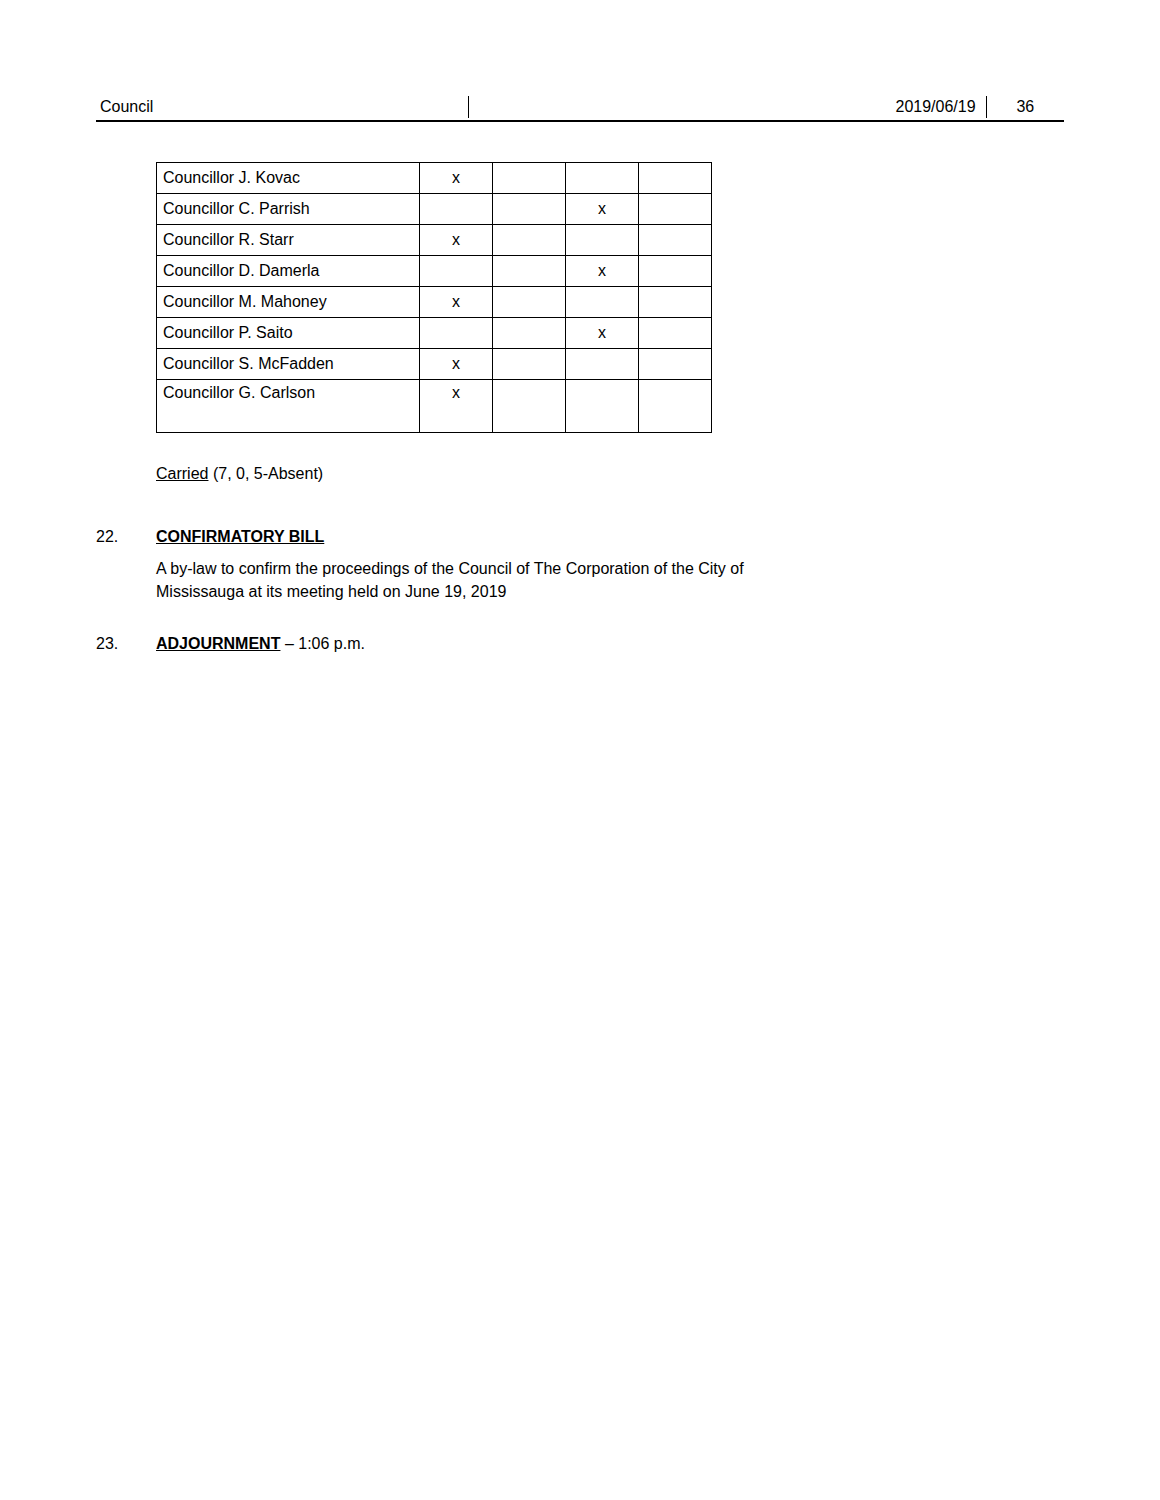Council
2019/06/19
36
| Councillor J. Kovac | x | | | |
| Councillor C. Parrish | | | x | |
| Councillor R. Starr | x | | | |
| Councillor D. Damerla | | | x | |
| Councillor M. Mahoney | x | | | |
| Councillor P. Saito | | | x | |
| Councillor S. McFadden | x | | | |
| Councillor G. Carlson | x | | | |
Carried (7, 0, 5-Absent)
22.
CONFIRMATORY BILL
A by-law to confirm the proceedings of the Council of The Corporation of the City of Mississauga at its meeting held on June 19, 2019
23.
ADJOURNMENT
– 1:06 p.m.